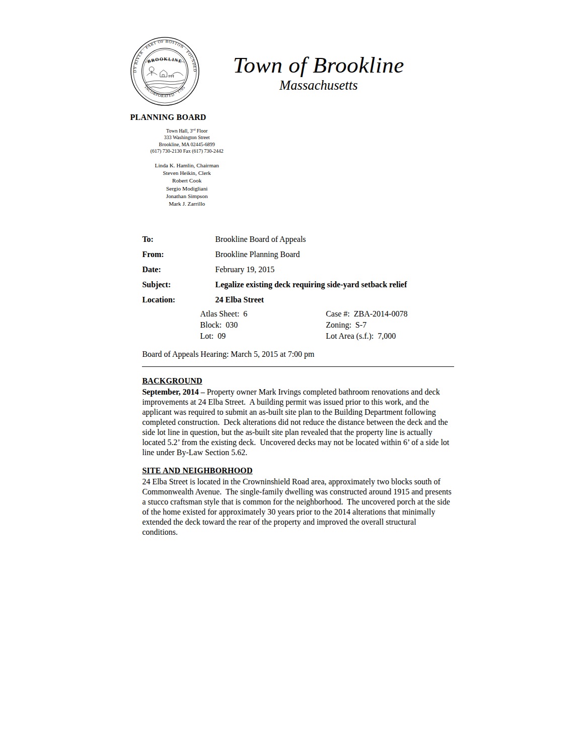MUDDY RIVER · PART OF BOSTON · FOUNDED 1630 INCORPORATED · 1705 BROOKLINE
Town of Brookline
Massachusetts
PLANNING BOARD
Town Hall, 3rd Floor
333 Washington Street
Brookline, MA 02445-6899
(617) 730-2130 Fax (617) 730-2442
Linda K. Hamlin, Chairman
Steven Heikin, Clerk
Robert Cook
Sergio Modigliani
Jonathan Simpson
Mark J. Zarrillo
| To: | Brookline Board of Appeals |
| From: | Brookline Planning Board |
| Date: | February 19, 2015 |
| Subject: | Legalize existing deck requiring side-yard setback relief |
| Location: | 24 Elba Street |
| Atlas Sheet: 6 | Case #: ZBA-2014-0078 |
| Block: 030 | Zoning: S-7 |
| Lot: 09 | Lot Area (s.f.): 7,000 |
Board of Appeals Hearing: March 5, 2015 at 7:00 pm
BACKGROUND
September, 2014 – Property owner Mark Irvings completed bathroom renovations and deck improvements at 24 Elba Street. A building permit was issued prior to this work, and the applicant was required to submit an as-built site plan to the Building Department following completed construction. Deck alterations did not reduce the distance between the deck and the side lot line in question, but the as-built site plan revealed that the property line is actually located 5.2’ from the existing deck. Uncovered decks may not be located within 6’ of a side lot line under By-Law Section 5.62.
SITE AND NEIGHBORHOOD
24 Elba Street is located in the Crowninshield Road area, approximately two blocks south of Commonwealth Avenue. The single-family dwelling was constructed around 1915 and presents a stucco craftsman style that is common for the neighborhood. The uncovered porch at the side of the home existed for approximately 30 years prior to the 2014 alterations that minimally extended the deck toward the rear of the property and improved the overall structural conditions.